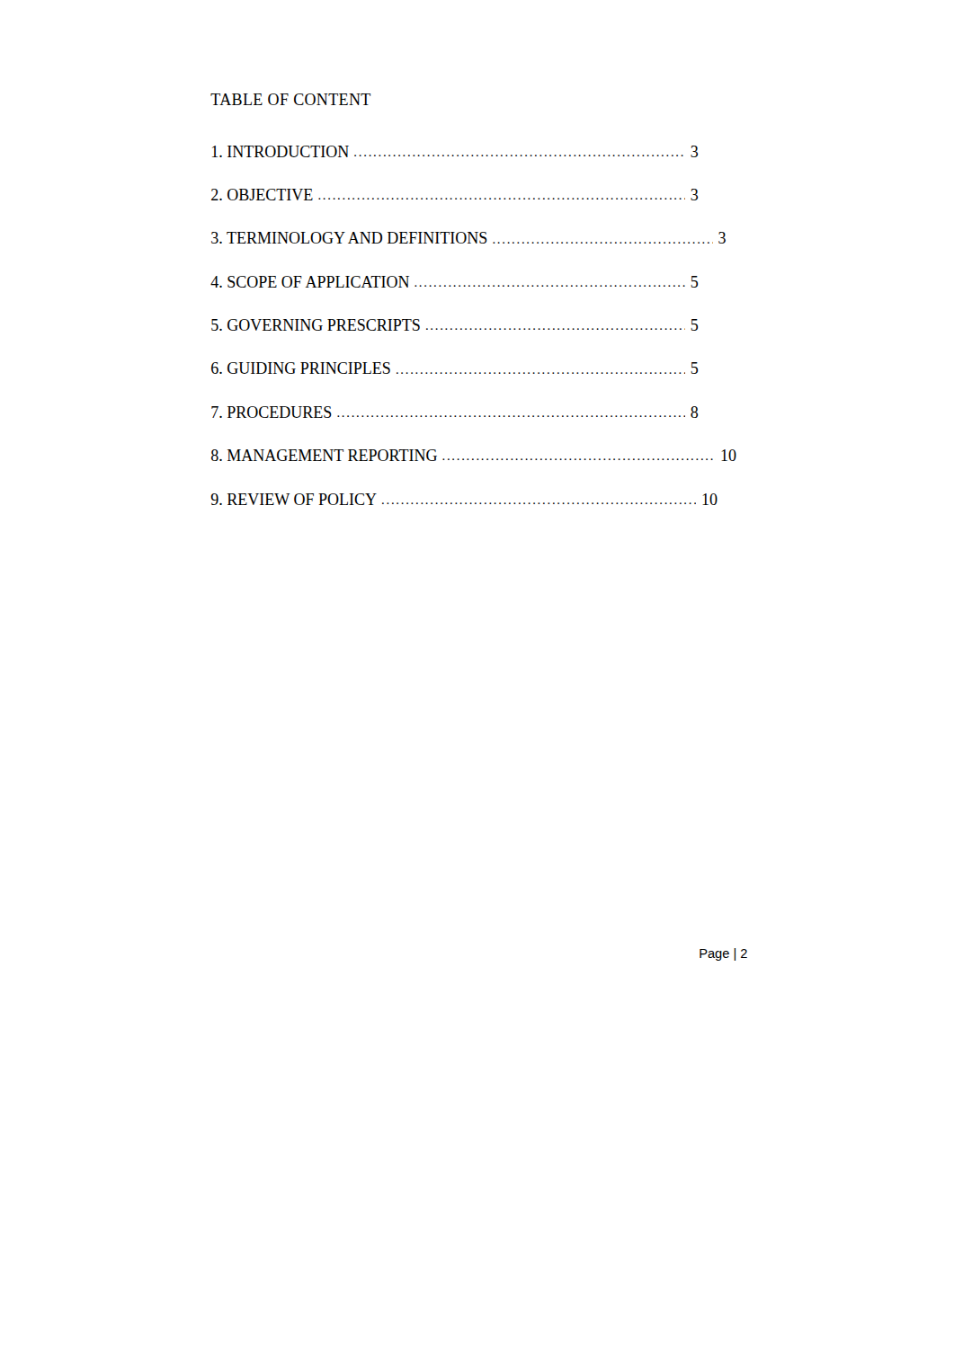TABLE OF CONTENT
1. INTRODUCTION .................................................................................................................. 3
2. OBJECTIVE ......................................................................................................................... 3
3. TERMINOLOGY AND DEFINITIONS ....................................................................................... 3
4. SCOPE OF APPLICATION ....................................................................................................... 5
5. GOVERNING PRESCRIPTS ..................................................................................................... 5
6. GUIDING PRINCIPLES ........................................................................................................... 5
7. PROCEDURES ..................................................................................................................... 8
8. MANAGEMENT REPORTING .............................................................................................. 10
9. REVIEW OF POLICY ............................................................................................ 10
Page | 2